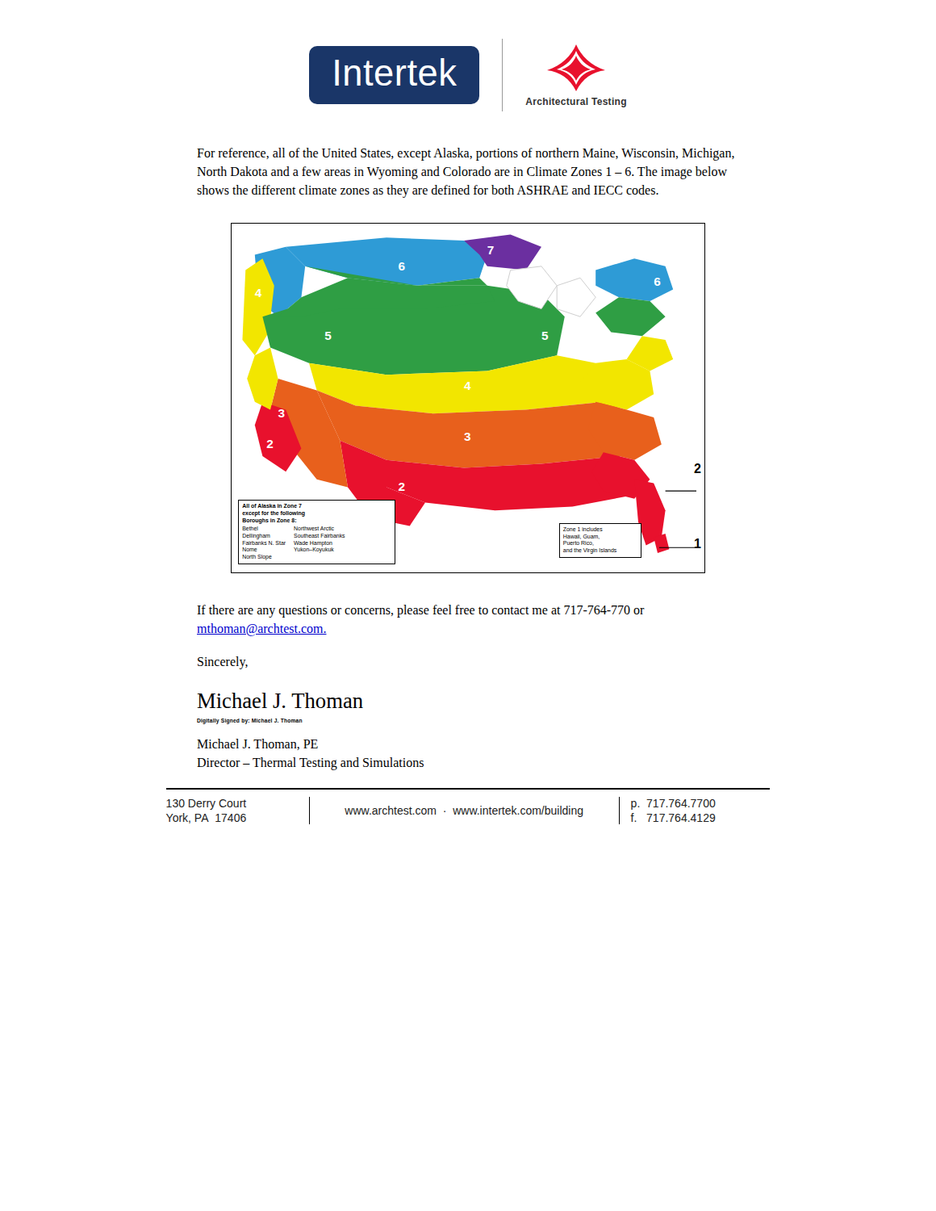Intertek
Architectural Testing
For reference, all of the United States, except Alaska, portions of northern Maine, Wisconsin, Michigan, North Dakota and a few areas in Wyoming and Colorado are in Climate Zones 1 – 6. The image below shows the different climate zones as they are defined for both ASHRAE and IECC codes.
7 6 4 5 3 2 4 3 2 5 6
2
1
All of Alaska in Zone 7
except for the following
Boroughs in Zone 8:
Bethel
Dellingham
Fairbanks N. Star
Nome
North Slope
Northwest Arctic
Southeast Fairbanks
Wade Hampton
Yukon–Koyukuk
Zone 1 includes
Hawaii, Guam,
Puerto Rico,
and the Virgin Islands
If there are any questions or concerns, please feel free to contact me at 717-764-770 or mthoman@archtest.com.
Sincerely,
Michael J. Thoman
Digitally Signed by: Michael J. Thoman
Michael J. Thoman, PE
Director – Thermal Testing and Simulations
130 Derry Court
York, PA 17406
www.archtest.com · www.intertek.com/building
p. 717.764.7700
f. 717.764.4129